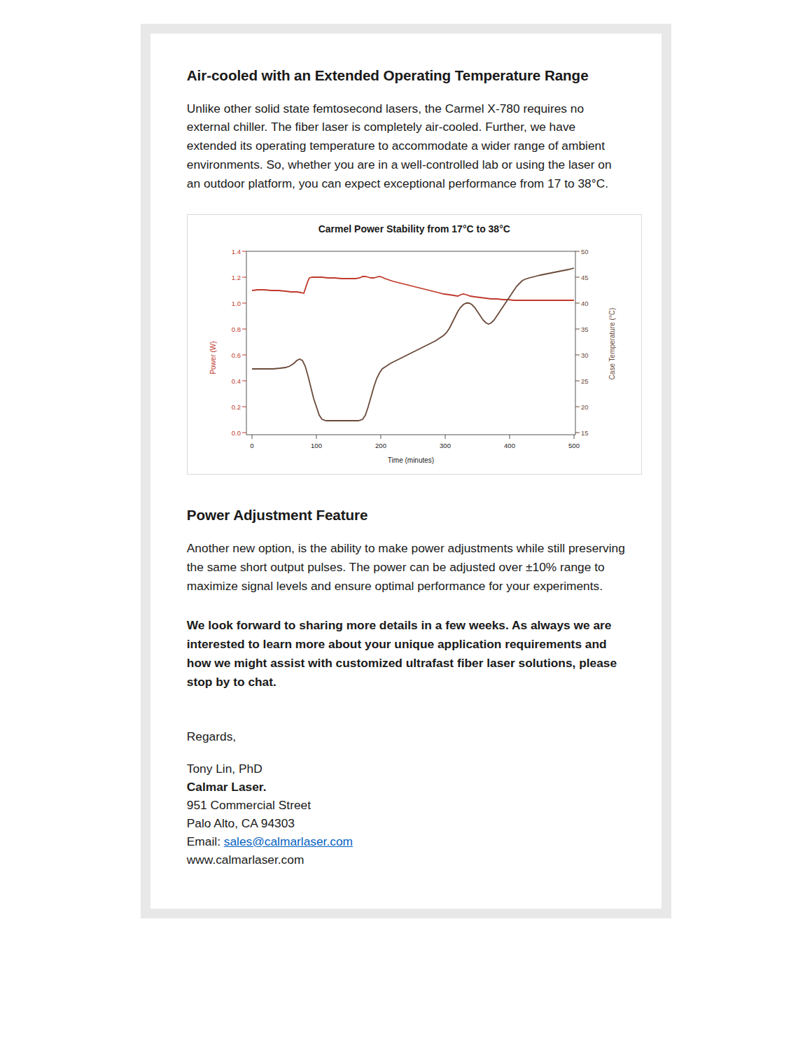Air-cooled with an Extended Operating Temperature Range
Unlike other solid state femtosecond lasers, the Carmel X-780 requires no external chiller. The fiber laser is completely air-cooled. Further, we have extended its operating temperature to accommodate a wider range of ambient environments. So, whether you are in a well-controlled lab or using the laser on an outdoor platform, you can expect exceptional performance from 17 to 38°C.
Carmel Power Stability from 17°C to 38°C
1.4 1.2 1.0 0.8 0.6 0.4 0.2 0.0 50 45 40 35 30 25 20 15 0 100 200 300 400 500 Power (W) Case Temperature (°C) Time (minutes)
Power Adjustment Feature
Another new option, is the ability to make power adjustments while still preserving the same short output pulses. The power can be adjusted over ±10% range to maximize signal levels and ensure optimal performance for your experiments.
We look forward to sharing more details in a few weeks. As always we are interested to learn more about your unique application requirements and how we might assist with customized ultrafast fiber laser solutions, please stop by to chat.
Regards,
Tony Lin, PhD
Calmar Laser.
951 Commercial Street
Palo Alto, CA 94303
Email: sales@calmarlaser.com
www.calmarlaser.com